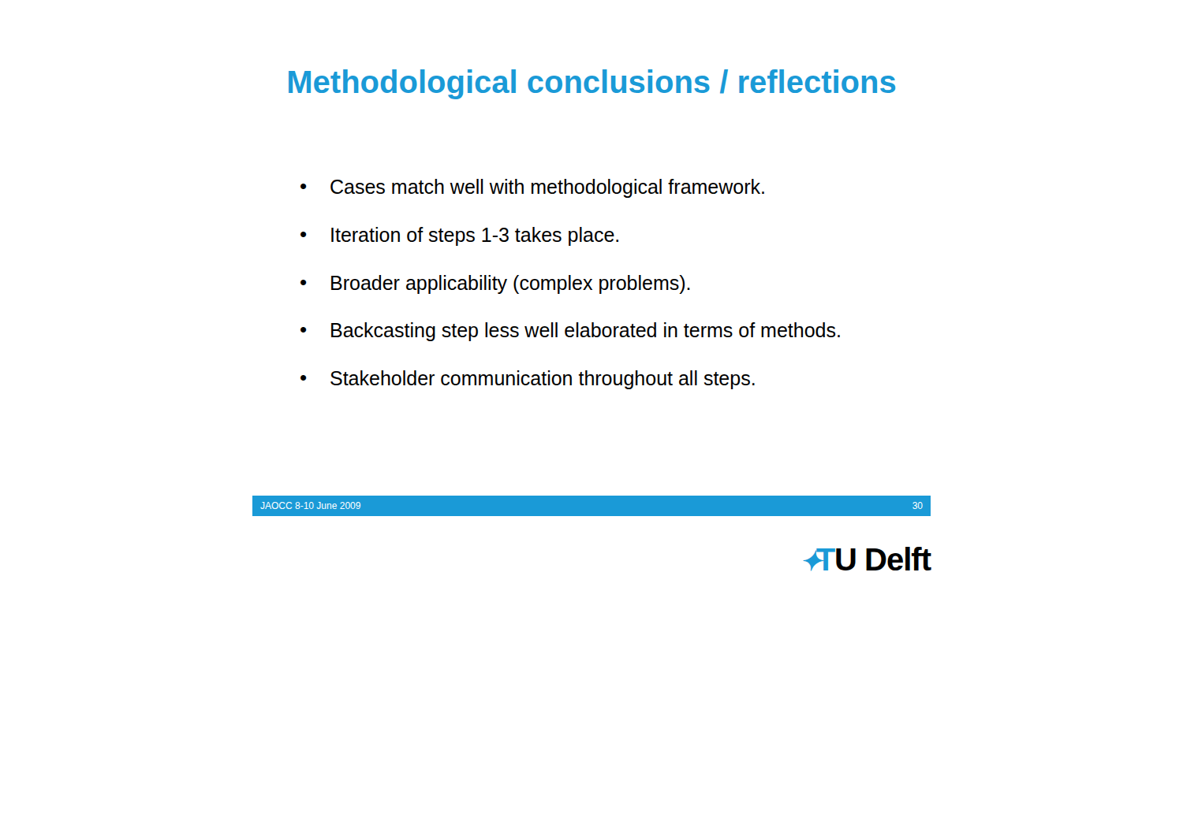Methodological conclusions / reflections
Cases match well with methodological framework.
Iteration of steps 1-3 takes place.
Broader applicability (complex problems).
Backcasting step less well elaborated in terms of methods.
Stakeholder communication throughout all steps.
JAOCC 8-10 June 2009 30
✦TU Delft